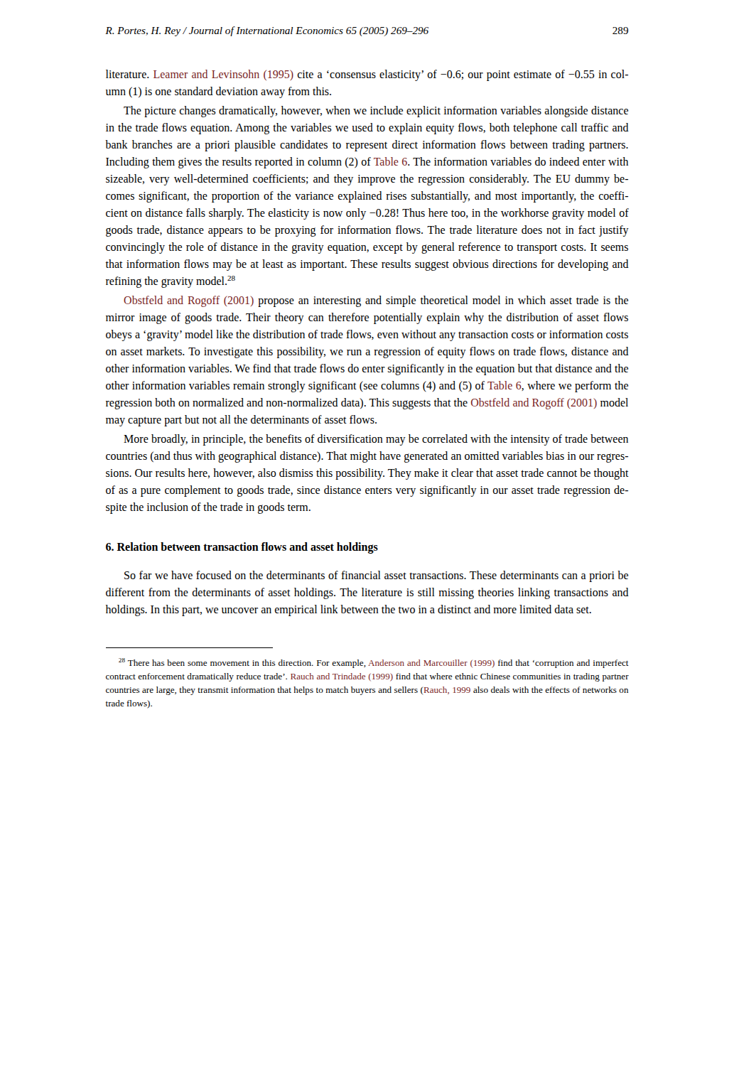R. Portes, H. Rey / Journal of International Economics 65 (2005) 269–296 289
literature. Leamer and Levinsohn (1995) cite a ‘consensus elasticity’ of −0.6; our point estimate of −0.55 in column (1) is one standard deviation away from this.
The picture changes dramatically, however, when we include explicit information variables alongside distance in the trade flows equation. Among the variables we used to explain equity flows, both telephone call traffic and bank branches are a priori plausible candidates to represent direct information flows between trading partners. Including them gives the results reported in column (2) of Table 6. The information variables do indeed enter with sizeable, very well-determined coefficients; and they improve the regression considerably. The EU dummy becomes significant, the proportion of the variance explained rises substantially, and most importantly, the coefficient on distance falls sharply. The elasticity is now only −0.28! Thus here too, in the workhorse gravity model of goods trade, distance appears to be proxying for information flows. The trade literature does not in fact justify convincingly the role of distance in the gravity equation, except by general reference to transport costs. It seems that information flows may be at least as important. These results suggest obvious directions for developing and refining the gravity model.28
Obstfeld and Rogoff (2001) propose an interesting and simple theoretical model in which asset trade is the mirror image of goods trade. Their theory can therefore potentially explain why the distribution of asset flows obeys a ‘gravity’ model like the distribution of trade flows, even without any transaction costs or information costs on asset markets. To investigate this possibility, we run a regression of equity flows on trade flows, distance and other information variables. We find that trade flows do enter significantly in the equation but that distance and the other information variables remain strongly significant (see columns (4) and (5) of Table 6, where we perform the regression both on normalized and non-normalized data). This suggests that the Obstfeld and Rogoff (2001) model may capture part but not all the determinants of asset flows.
More broadly, in principle, the benefits of diversification may be correlated with the intensity of trade between countries (and thus with geographical distance). That might have generated an omitted variables bias in our regressions. Our results here, however, also dismiss this possibility. They make it clear that asset trade cannot be thought of as a pure complement to goods trade, since distance enters very significantly in our asset trade regression despite the inclusion of the trade in goods term.
6. Relation between transaction flows and asset holdings
So far we have focused on the determinants of financial asset transactions. These determinants can a priori be different from the determinants of asset holdings. The literature is still missing theories linking transactions and holdings. In this part, we uncover an empirical link between the two in a distinct and more limited data set.
28 There has been some movement in this direction. For example, Anderson and Marcouiller (1999) find that ‘corruption and imperfect contract enforcement dramatically reduce trade’. Rauch and Trindade (1999) find that where ethnic Chinese communities in trading partner countries are large, they transmit information that helps to match buyers and sellers (Rauch, 1999 also deals with the effects of networks on trade flows).